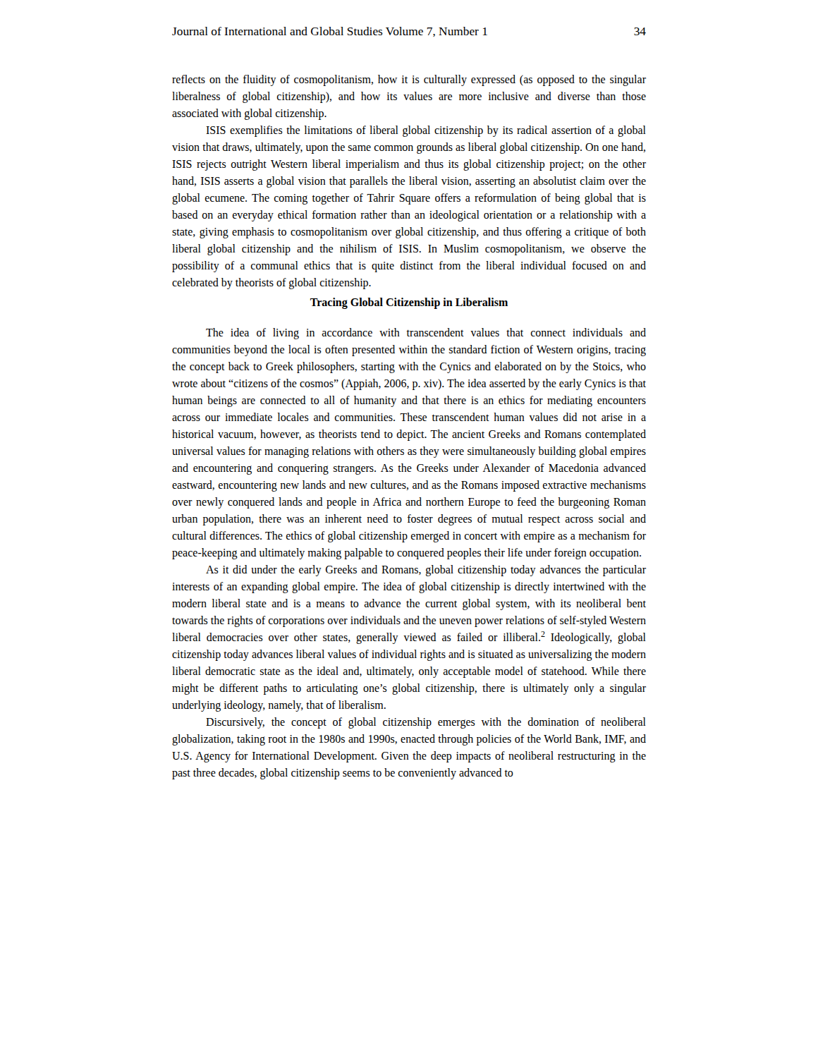Journal of International and Global Studies Volume 7, Number 1 34
reflects on the fluidity of cosmopolitanism, how it is culturally expressed (as opposed to the singular liberalness of global citizenship), and how its values are more inclusive and diverse than those associated with global citizenship.
ISIS exemplifies the limitations of liberal global citizenship by its radical assertion of a global vision that draws, ultimately, upon the same common grounds as liberal global citizenship. On one hand, ISIS rejects outright Western liberal imperialism and thus its global citizenship project; on the other hand, ISIS asserts a global vision that parallels the liberal vision, asserting an absolutist claim over the global ecumene. The coming together of Tahrir Square offers a reformulation of being global that is based on an everyday ethical formation rather than an ideological orientation or a relationship with a state, giving emphasis to cosmopolitanism over global citizenship, and thus offering a critique of both liberal global citizenship and the nihilism of ISIS. In Muslim cosmopolitanism, we observe the possibility of a communal ethics that is quite distinct from the liberal individual focused on and celebrated by theorists of global citizenship.
Tracing Global Citizenship in Liberalism
The idea of living in accordance with transcendent values that connect individuals and communities beyond the local is often presented within the standard fiction of Western origins, tracing the concept back to Greek philosophers, starting with the Cynics and elaborated on by the Stoics, who wrote about “citizens of the cosmos” (Appiah, 2006, p. xiv). The idea asserted by the early Cynics is that human beings are connected to all of humanity and that there is an ethics for mediating encounters across our immediate locales and communities. These transcendent human values did not arise in a historical vacuum, however, as theorists tend to depict. The ancient Greeks and Romans contemplated universal values for managing relations with others as they were simultaneously building global empires and encountering and conquering strangers. As the Greeks under Alexander of Macedonia advanced eastward, encountering new lands and new cultures, and as the Romans imposed extractive mechanisms over newly conquered lands and people in Africa and northern Europe to feed the burgeoning Roman urban population, there was an inherent need to foster degrees of mutual respect across social and cultural differences. The ethics of global citizenship emerged in concert with empire as a mechanism for peace-keeping and ultimately making palpable to conquered peoples their life under foreign occupation.
As it did under the early Greeks and Romans, global citizenship today advances the particular interests of an expanding global empire. The idea of global citizenship is directly intertwined with the modern liberal state and is a means to advance the current global system, with its neoliberal bent towards the rights of corporations over individuals and the uneven power relations of self-styled Western liberal democracies over other states, generally viewed as failed or illiberal.2 Ideologically, global citizenship today advances liberal values of individual rights and is situated as universalizing the modern liberal democratic state as the ideal and, ultimately, only acceptable model of statehood. While there might be different paths to articulating one’s global citizenship, there is ultimately only a singular underlying ideology, namely, that of liberalism.
Discursively, the concept of global citizenship emerges with the domination of neoliberal globalization, taking root in the 1980s and 1990s, enacted through policies of the World Bank, IMF, and U.S. Agency for International Development. Given the deep impacts of neoliberal restructuring in the past three decades, global citizenship seems to be conveniently advanced to